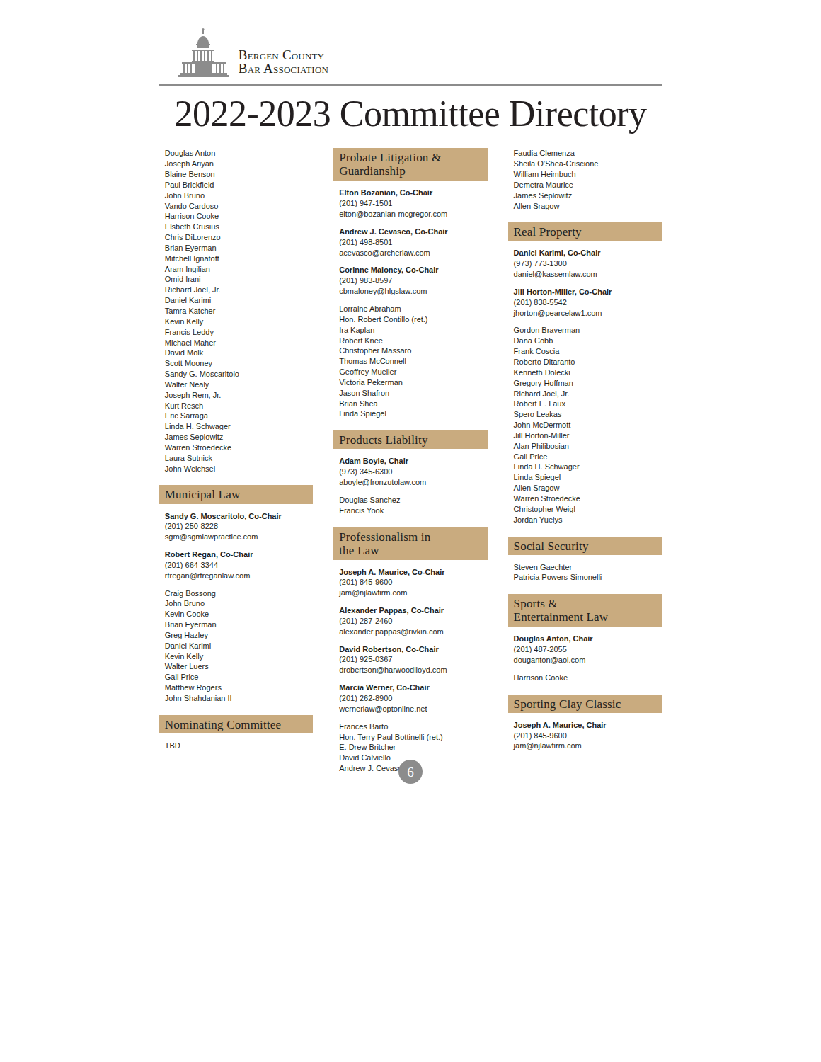Bergen County Bar Association
2022-2023 Committee Directory
Douglas Anton
Joseph Ariyan
Blaine Benson
Paul Brickfield
John Bruno
Vando Cardoso
Harrison Cooke
Elsbeth Crusius
Chris DiLorenzo
Brian Eyerman
Mitchell Ignatoff
Aram Ingilian
Omid Irani
Richard Joel, Jr.
Daniel Karimi
Tamra Katcher
Kevin Kelly
Francis Leddy
Michael Maher
David Molk
Scott Mooney
Sandy G. Moscaritolo
Walter Nealy
Joseph Rem, Jr.
Kurt Resch
Eric Sarraga
Linda H. Schwager
James Seplowitz
Warren Stroedecke
Laura Sutnick
John Weichsel
Municipal Law
Sandy G. Moscaritolo, Co-Chair (201) 250-8228 sgm@sgmlawpractice.com
Robert Regan, Co-Chair (201) 664-3344 rtregan@rtreganlaw.com
Craig Bossong
John Bruno
Kevin Cooke
Brian Eyerman
Greg Hazley
Daniel Karimi
Kevin Kelly
Walter Luers
Gail Price
Matthew Rogers
John Shahdanian II
Nominating Committee
TBD
Probate Litigation &
Guardianship
Elton Bozanian, Co-Chair (201) 947-1501 elton@bozanian-mcgregor.com
Andrew J. Cevasco, Co-Chair (201) 498-8501 acevasco@archerlaw.com
Corinne Maloney, Co-Chair (201) 983-8597 cbmaloney@hlgslaw.com
Lorraine Abraham
Hon. Robert Contillo (ret.)
Ira Kaplan
Robert Knee
Christopher Massaro
Thomas McConnell
Geoffrey Mueller
Victoria Pekerman
Jason Shafron
Brian Shea
Linda Spiegel
Products Liability
Adam Boyle, Chair (973) 345-6300 aboyle@fronzutolaw.com
Douglas Sanchez
Francis Yook
Professionalism in
the Law
Joseph A. Maurice, Co-Chair (201) 845-9600 jam@njlawfirm.com
Alexander Pappas, Co-Chair (201) 287-2460 alexander.pappas@rivkin.com
David Robertson, Co-Chair (201) 925-0367 drobertson@harwoodlloyd.com
Marcia Werner, Co-Chair (201) 262-8900 wernerlaw@optonline.net
Frances Barto
Hon. Terry Paul Bottinelli (ret.)
E. Drew Britcher
David Calviello
Andrew J. Cevasco
Faudia Clemenza
Sheila O’Shea-Criscione
William Heimbuch
Demetra Maurice
James Seplowitz
Allen Sragow
Real Property
Daniel Karimi, Co-Chair (973) 773-1300 daniel@kassemlaw.com
Jill Horton-Miller, Co-Chair (201) 838-5542 jhorton@pearcelaw1.com
Gordon Braverman
Dana Cobb
Frank Coscia
Roberto Ditaranto
Kenneth Dolecki
Gregory Hoffman
Richard Joel, Jr.
Robert E. Laux
Spero Leakas
John McDermott
Jill Horton-Miller
Alan Philibosian
Gail Price
Linda H. Schwager
Linda Spiegel
Allen Sragow
Warren Stroedecke
Christopher Weigl
Jordan Yuelys
Social Security
Steven Gaechter
Patricia Powers-Simonelli
Sports &
Entertainment Law
Douglas Anton, Chair (201) 487-2055 douganton@aol.com
Harrison Cooke
Sporting Clay Classic
Joseph A. Maurice, Chair (201) 845-9600 jam@njlawfirm.com
6